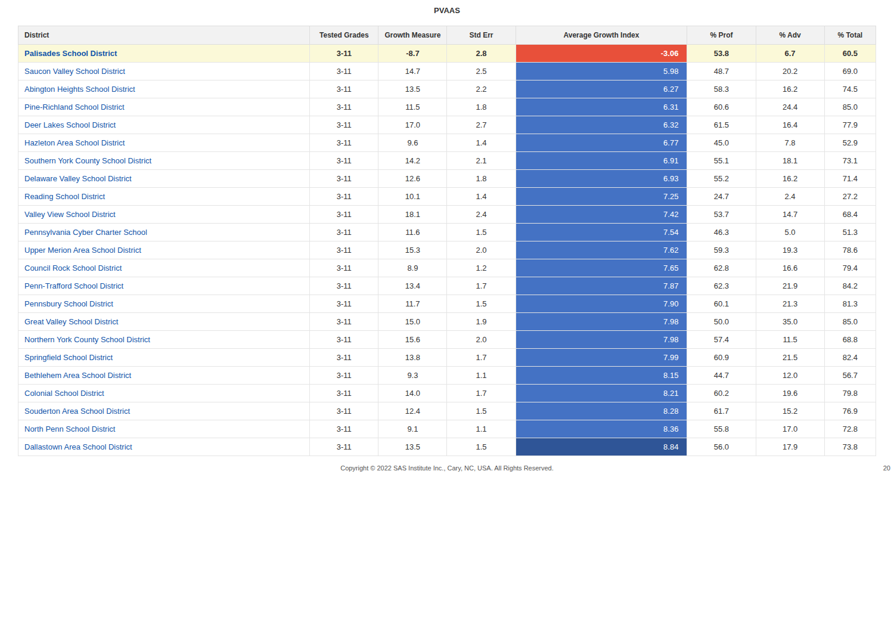PVAAS
| District | Tested Grades | Growth Measure | Std Err | Average Growth Index | % Prof | % Adv | % Total |
| --- | --- | --- | --- | --- | --- | --- | --- |
| Palisades School District | 3-11 | -8.7 | 2.8 | -3.06 | 53.8 | 6.7 | 60.5 |
| Saucon Valley School District | 3-11 | 14.7 | 2.5 | 5.98 | 48.7 | 20.2 | 69.0 |
| Abington Heights School District | 3-11 | 13.5 | 2.2 | 6.27 | 58.3 | 16.2 | 74.5 |
| Pine-Richland School District | 3-11 | 11.5 | 1.8 | 6.31 | 60.6 | 24.4 | 85.0 |
| Deer Lakes School District | 3-11 | 17.0 | 2.7 | 6.32 | 61.5 | 16.4 | 77.9 |
| Hazleton Area School District | 3-11 | 9.6 | 1.4 | 6.77 | 45.0 | 7.8 | 52.9 |
| Southern York County School District | 3-11 | 14.2 | 2.1 | 6.91 | 55.1 | 18.1 | 73.1 |
| Delaware Valley School District | 3-11 | 12.6 | 1.8 | 6.93 | 55.2 | 16.2 | 71.4 |
| Reading School District | 3-11 | 10.1 | 1.4 | 7.25 | 24.7 | 2.4 | 27.2 |
| Valley View School District | 3-11 | 18.1 | 2.4 | 7.42 | 53.7 | 14.7 | 68.4 |
| Pennsylvania Cyber Charter School | 3-11 | 11.6 | 1.5 | 7.54 | 46.3 | 5.0 | 51.3 |
| Upper Merion Area School District | 3-11 | 15.3 | 2.0 | 7.62 | 59.3 | 19.3 | 78.6 |
| Council Rock School District | 3-11 | 8.9 | 1.2 | 7.65 | 62.8 | 16.6 | 79.4 |
| Penn-Trafford School District | 3-11 | 13.4 | 1.7 | 7.87 | 62.3 | 21.9 | 84.2 |
| Pennsbury School District | 3-11 | 11.7 | 1.5 | 7.90 | 60.1 | 21.3 | 81.3 |
| Great Valley School District | 3-11 | 15.0 | 1.9 | 7.98 | 50.0 | 35.0 | 85.0 |
| Northern York County School District | 3-11 | 15.6 | 2.0 | 7.98 | 57.4 | 11.5 | 68.8 |
| Springfield School District | 3-11 | 13.8 | 1.7 | 7.99 | 60.9 | 21.5 | 82.4 |
| Bethlehem Area School District | 3-11 | 9.3 | 1.1 | 8.15 | 44.7 | 12.0 | 56.7 |
| Colonial School District | 3-11 | 14.0 | 1.7 | 8.21 | 60.2 | 19.6 | 79.8 |
| Souderton Area School District | 3-11 | 12.4 | 1.5 | 8.28 | 61.7 | 15.2 | 76.9 |
| North Penn School District | 3-11 | 9.1 | 1.1 | 8.36 | 55.8 | 17.0 | 72.8 |
| Dallastown Area School District | 3-11 | 13.5 | 1.5 | 8.84 | 56.0 | 17.9 | 73.8 |
Copyright © 2022 SAS Institute Inc., Cary, NC, USA. All Rights Reserved. 20